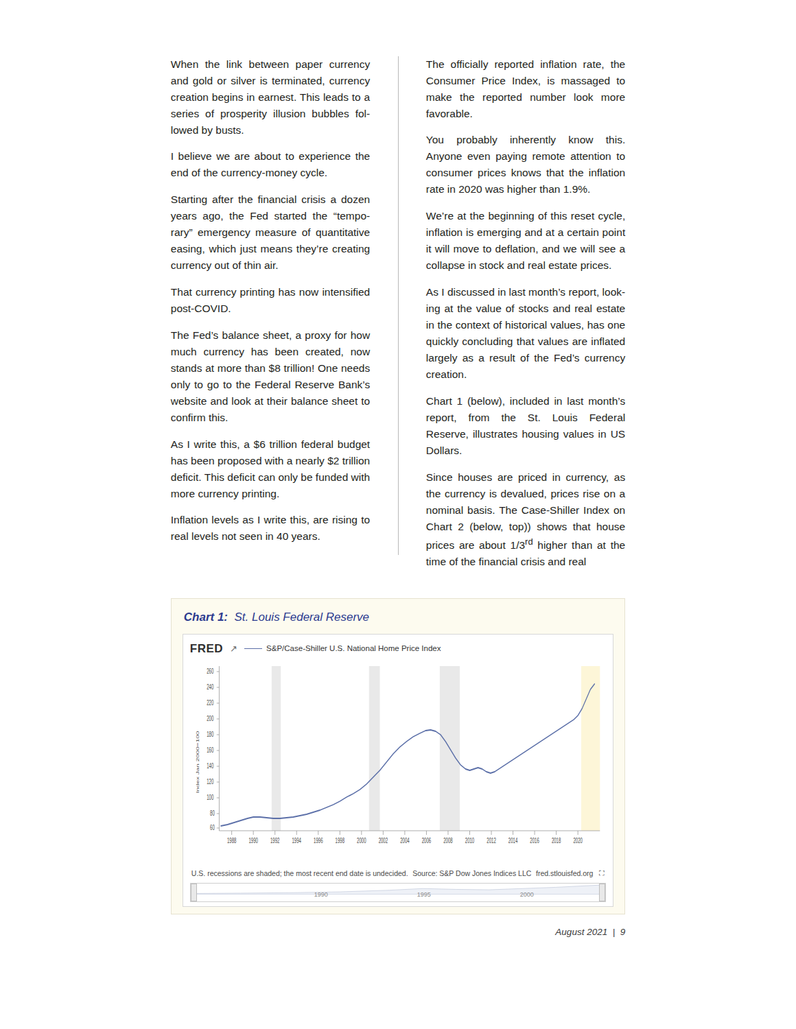When the link between paper currency and gold or silver is terminated, currency creation begins in earnest. This leads to a series of prosperity illusion bubbles followed by busts.
I believe we are about to experience the end of the currency-money cycle.
Starting after the financial crisis a dozen years ago, the Fed started the “temporary” emergency measure of quantitative easing, which just means they’re creating currency out of thin air.
That currency printing has now intensified post-COVID.
The Fed’s balance sheet, a proxy for how much currency has been created, now stands at more than $8 trillion! One needs only to go to the Federal Reserve Bank’s website and look at their balance sheet to confirm this.
As I write this, a $6 trillion federal budget has been proposed with a nearly $2 trillion deficit. This deficit can only be funded with more currency printing.
Inflation levels as I write this, are rising to real levels not seen in 40 years.
The officially reported inflation rate, the Consumer Price Index, is massaged to make the reported number look more favorable.
You probably inherently know this. Anyone even paying remote attention to consumer prices knows that the inflation rate in 2020 was higher than 1.9%.
We’re at the beginning of this reset cycle, inflation is emerging and at a certain point it will move to deflation, and we will see a collapse in stock and real estate prices.
As I discussed in last month’s report, looking at the value of stocks and real estate in the context of historical values, has one quickly concluding that values are inflated largely as a result of the Fed’s currency creation.
Chart 1 (below), included in last month’s report, from the St. Louis Federal Reserve, illustrates housing values in US Dollars.
Since houses are priced in currency, as the currency is devalued, prices rise on a nominal basis. The Case-Shiller Index on Chart 2 (below, top)) shows that house prices are about 1/3rd higher than at the time of the financial crisis and real
Chart 1: St. Louis Federal Reserve
FRED ↗ S&P/Case-Shiller U.S. National Home Price Index
260 240 220 200 180 160 140 120 100 80 60 Index Jan 2000=100 1988 1990 1992 1994 1996 1998 2000 2002 2004 2006 2008 2010 2012 2014 2016 2018 2020
U.S. recessions are shaded; the most recent end date is undecided. Source: S&P Dow Jones Indices LLC fred.stlouisfed.org ⛶
1990 1995 2000
August 2021 | 9